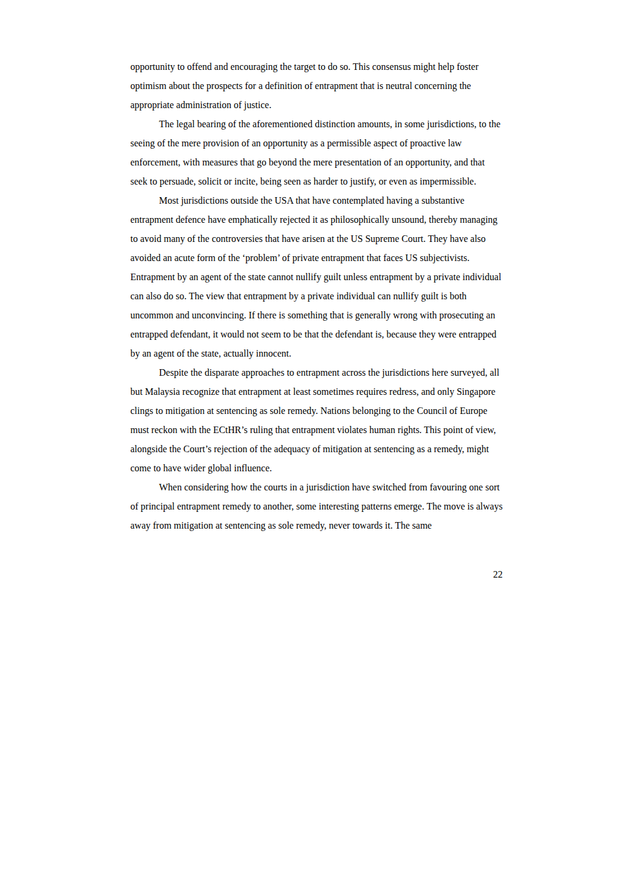opportunity to offend and encouraging the target to do so. This consensus might help foster optimism about the prospects for a definition of entrapment that is neutral concerning the appropriate administration of justice.
The legal bearing of the aforementioned distinction amounts, in some jurisdictions, to the seeing of the mere provision of an opportunity as a permissible aspect of proactive law enforcement, with measures that go beyond the mere presentation of an opportunity, and that seek to persuade, solicit or incite, being seen as harder to justify, or even as impermissible.
Most jurisdictions outside the USA that have contemplated having a substantive entrapment defence have emphatically rejected it as philosophically unsound, thereby managing to avoid many of the controversies that have arisen at the US Supreme Court. They have also avoided an acute form of the ‘problem’ of private entrapment that faces US subjectivists. Entrapment by an agent of the state cannot nullify guilt unless entrapment by a private individual can also do so. The view that entrapment by a private individual can nullify guilt is both uncommon and unconvincing. If there is something that is generally wrong with prosecuting an entrapped defendant, it would not seem to be that the defendant is, because they were entrapped by an agent of the state, actually innocent.
Despite the disparate approaches to entrapment across the jurisdictions here surveyed, all but Malaysia recognize that entrapment at least sometimes requires redress, and only Singapore clings to mitigation at sentencing as sole remedy. Nations belonging to the Council of Europe must reckon with the ECtHR’s ruling that entrapment violates human rights. This point of view, alongside the Court’s rejection of the adequacy of mitigation at sentencing as a remedy, might come to have wider global influence.
When considering how the courts in a jurisdiction have switched from favouring one sort of principal entrapment remedy to another, some interesting patterns emerge. The move is always away from mitigation at sentencing as sole remedy, never towards it. The same
22